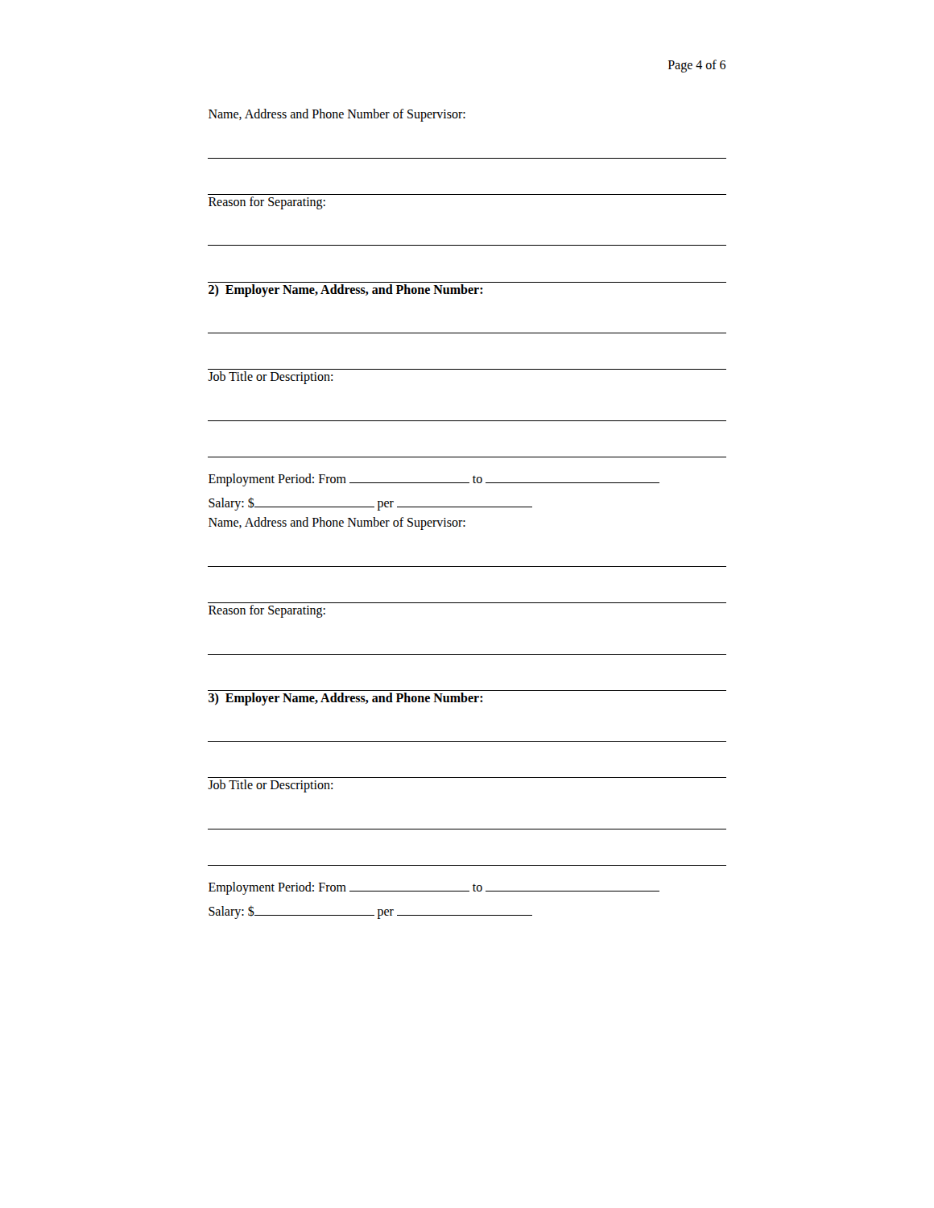Page 4 of 6
Name, Address and Phone Number of Supervisor:
Reason for Separating:
2) Employer Name, Address, and Phone Number:
Job Title or Description:
Employment Period: From to
Salary: $ per
Name, Address and Phone Number of Supervisor:
Reason for Separating:
3) Employer Name, Address, and Phone Number:
Job Title or Description:
Employment Period: From to
Salary: $ per